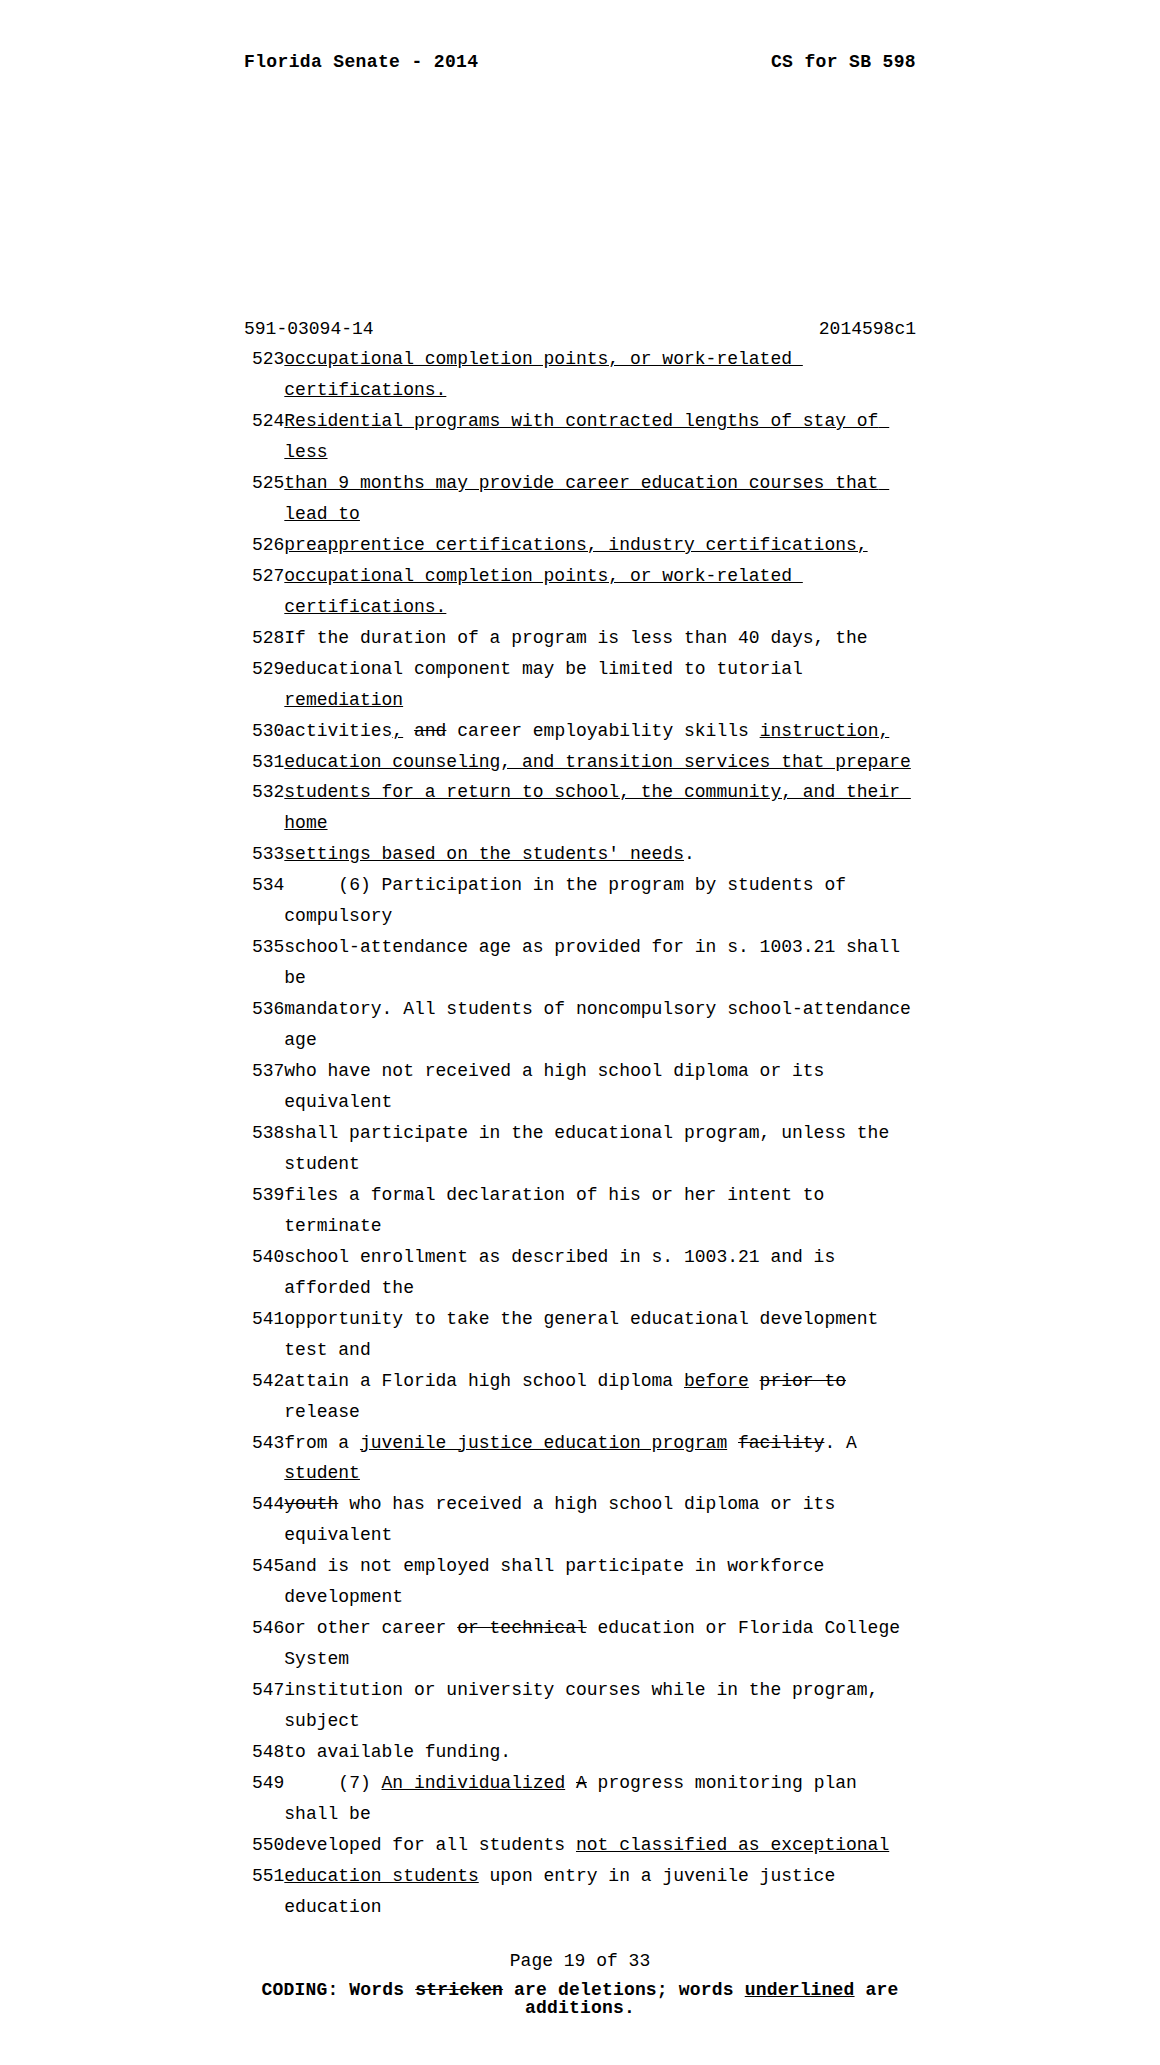Florida Senate - 2014
CS for SB 598
591-03094-14
2014598c1
| 523 | occupational completion points, or work-related certifications. |
| 524 | Residential programs with contracted lengths of stay of less |
| 525 | than 9 months may provide career education courses that lead to |
| 526 | preapprentice certifications, industry certifications, |
| 527 | occupational completion points, or work-related certifications. |
| 528 | If the duration of a program is less than 40 days, the |
| 529 | educational component may be limited to tutorial remediation |
| 530 | activities , and career employability skills instruction, |
| 531 | education counseling, and transition services that prepare |
| 532 | students for a return to school, the community, and their home |
| 533 | settings based on the students' needs . |
| 534 | (6) Participation in the program by students of compulsory |
| 535 | school-attendance age as provided for in s. 1003.21 shall be |
| 536 | mandatory. All students of noncompulsory school-attendance age |
| 537 | who have not received a high school diploma or its equivalent |
| 538 | shall participate in the educational program, unless the student |
| 539 | files a formal declaration of his or her intent to terminate |
| 540 | school enrollment as described in s. 1003.21 and is afforded the |
| 541 | opportunity to take the general educational development test and |
| 542 | attain a Florida high school diploma before prior to release |
| 543 | from a juvenile justice education program facility . A student |
| 544 | youth who has received a high school diploma or its equivalent |
| 545 | and is not employed shall participate in workforce development |
| 546 | or other career or technical education or Florida College System |
| 547 | institution or university courses while in the program, subject |
| 548 | to available funding. |
| 549 | (7) An individualized A progress monitoring plan shall be |
| 550 | developed for all students not classified as exceptional |
| 551 | education students upon entry in a juvenile justice education |
Page 19 of 33
CODING: Words stricken are deletions; words underlined are additions.